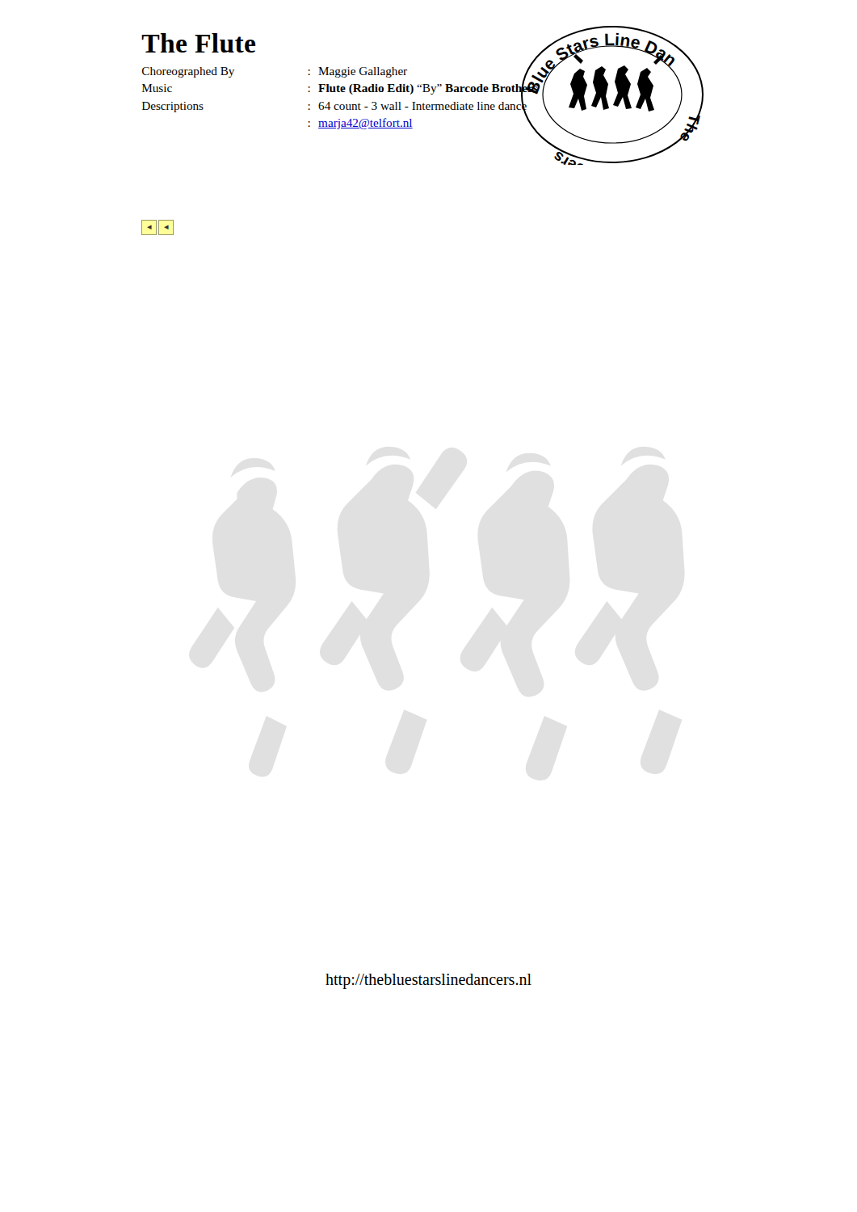The Blue Stars Line Dancers Blue Stars Line Dan The cers
The Flute
| Choreographed By | : | Maggie Gallagher |
| Music | : | Flute (Radio Edit) “By” Barcode Brothers |
| Descriptions | : | 64 count - 3 wall - Intermediate line dance |
| | : | marja42@telfort.nl |
◂◂
Four line dancers silhouette
http://thebluestarslinedancers.nl